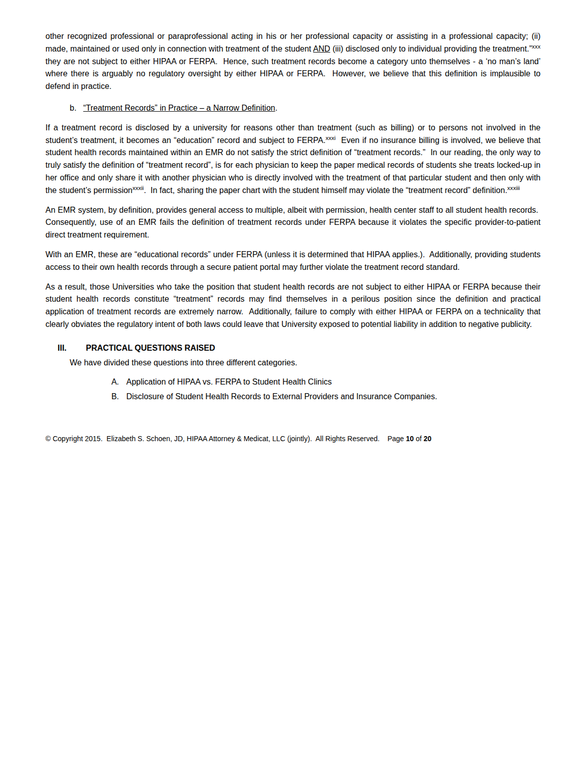other recognized professional or paraprofessional acting in his or her professional capacity or assisting in a professional capacity; (ii) made, maintained or used only in connection with treatment of the student AND (iii) disclosed only to individual providing the treatment.”xxx they are not subject to either HIPAA or FERPA. Hence, such treatment records become a category unto themselves - a ‘no man’s land’ where there is arguably no regulatory oversight by either HIPAA or FERPA. However, we believe that this definition is implausible to defend in practice.
b. “Treatment Records” in Practice – a Narrow Definition.
If a treatment record is disclosed by a university for reasons other than treatment (such as billing) or to persons not involved in the student’s treatment, it becomes an “education” record and subject to FERPA.xxxi Even if no insurance billing is involved, we believe that student health records maintained within an EMR do not satisfy the strict definition of “treatment records.” In our reading, the only way to truly satisfy the definition of “treatment record”, is for each physician to keep the paper medical records of students she treats locked-up in her office and only share it with another physician who is directly involved with the treatment of that particular student and then only with the student’s permissionxxxii. In fact, sharing the paper chart with the student himself may violate the “treatment record” definition.xxxiii
An EMR system, by definition, provides general access to multiple, albeit with permission, health center staff to all student health records. Consequently, use of an EMR fails the definition of treatment records under FERPA because it violates the specific provider-to-patient direct treatment requirement.
With an EMR, these are “educational records” under FERPA (unless it is determined that HIPAA applies.). Additionally, providing students access to their own health records through a secure patient portal may further violate the treatment record standard.
As a result, those Universities who take the position that student health records are not subject to either HIPAA or FERPA because their student health records constitute “treatment” records may find themselves in a perilous position since the definition and practical application of treatment records are extremely narrow. Additionally, failure to comply with either HIPAA or FERPA on a technicality that clearly obviates the regulatory intent of both laws could leave that University exposed to potential liability in addition to negative publicity.
III. PRACTICAL QUESTIONS RAISED
We have divided these questions into three different categories.
Application of HIPAA vs. FERPA to Student Health Clinics
Disclosure of Student Health Records to External Providers and Insurance Companies.
© Copyright 2015. Elizabeth S. Schoen, JD, HIPAA Attorney & Medicat, LLC (jointly). All Rights Reserved. Page 10 of 20